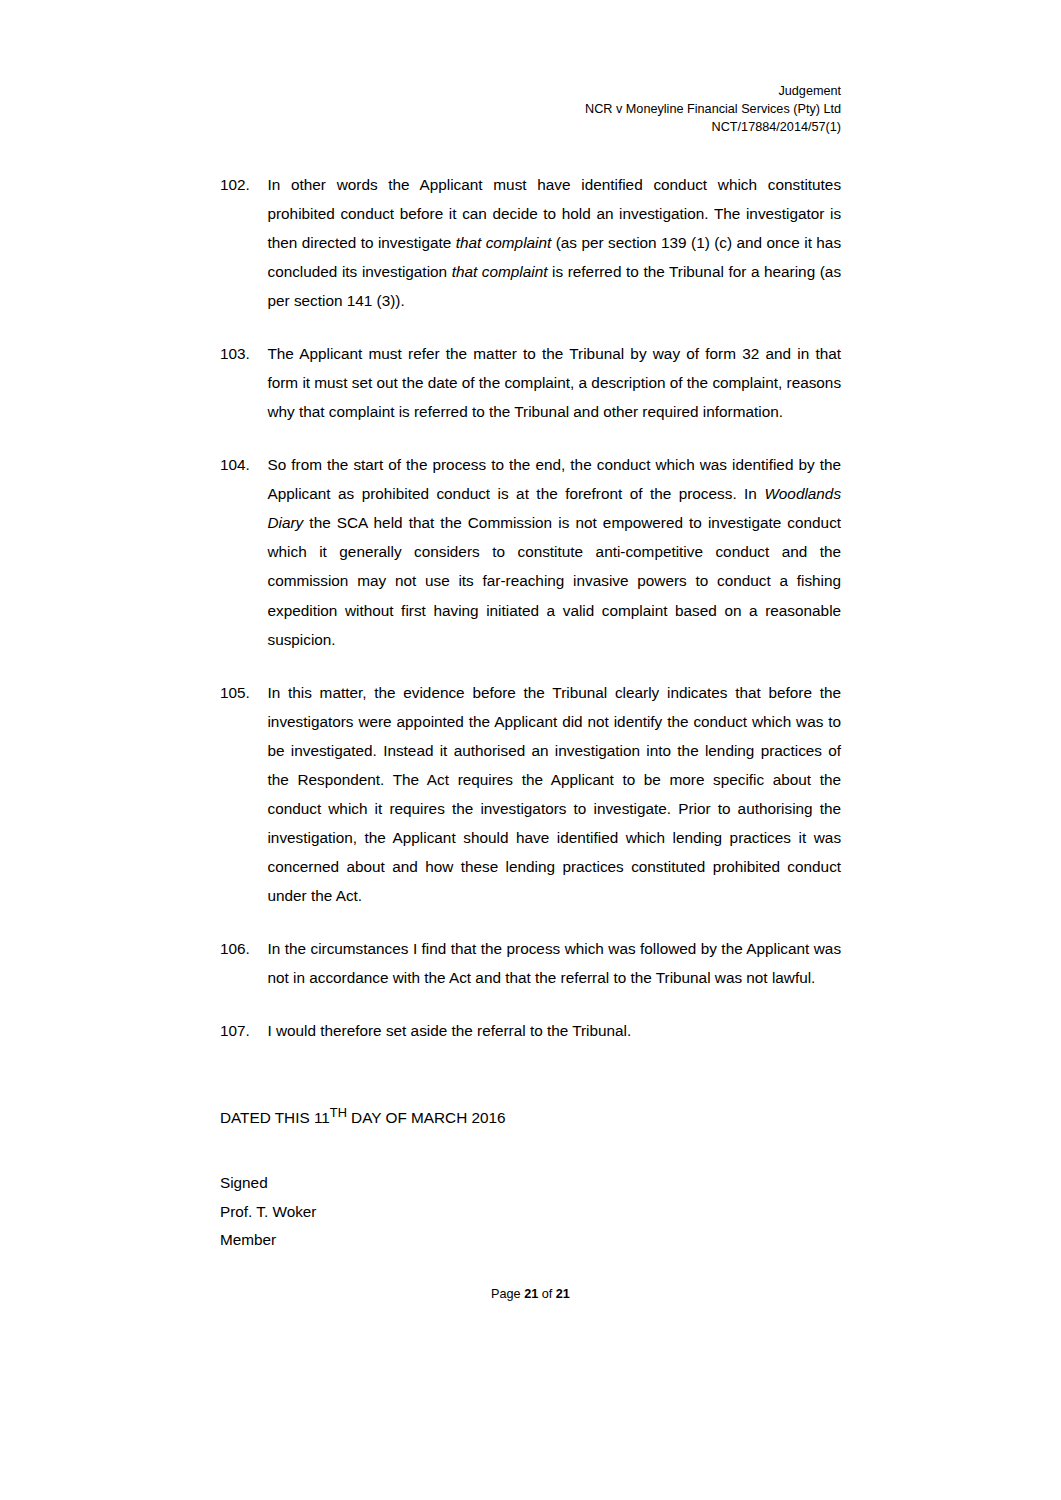Judgement
NCR v Moneyline Financial Services (Pty) Ltd
NCT/17884/2014/57(1)
102. In other words the Applicant must have identified conduct which constitutes prohibited conduct before it can decide to hold an investigation. The investigator is then directed to investigate that complaint (as per section 139 (1) (c) and once it has concluded its investigation that complaint is referred to the Tribunal for a hearing (as per section 141 (3)).
103. The Applicant must refer the matter to the Tribunal by way of form 32 and in that form it must set out the date of the complaint, a description of the complaint, reasons why that complaint is referred to the Tribunal and other required information.
104. So from the start of the process to the end, the conduct which was identified by the Applicant as prohibited conduct is at the forefront of the process. In Woodlands Diary the SCA held that the Commission is not empowered to investigate conduct which it generally considers to constitute anti-competitive conduct and the commission may not use its far-reaching invasive powers to conduct a fishing expedition without first having initiated a valid complaint based on a reasonable suspicion.
105. In this matter, the evidence before the Tribunal clearly indicates that before the investigators were appointed the Applicant did not identify the conduct which was to be investigated. Instead it authorised an investigation into the lending practices of the Respondent. The Act requires the Applicant to be more specific about the conduct which it requires the investigators to investigate. Prior to authorising the investigation, the Applicant should have identified which lending practices it was concerned about and how these lending practices constituted prohibited conduct under the Act.
106. In the circumstances I find that the process which was followed by the Applicant was not in accordance with the Act and that the referral to the Tribunal was not lawful.
107. I would therefore set aside the referral to the Tribunal.
DATED THIS 11TH DAY OF MARCH 2016
Signed
Prof. T. Woker
Member
Page 21 of 21